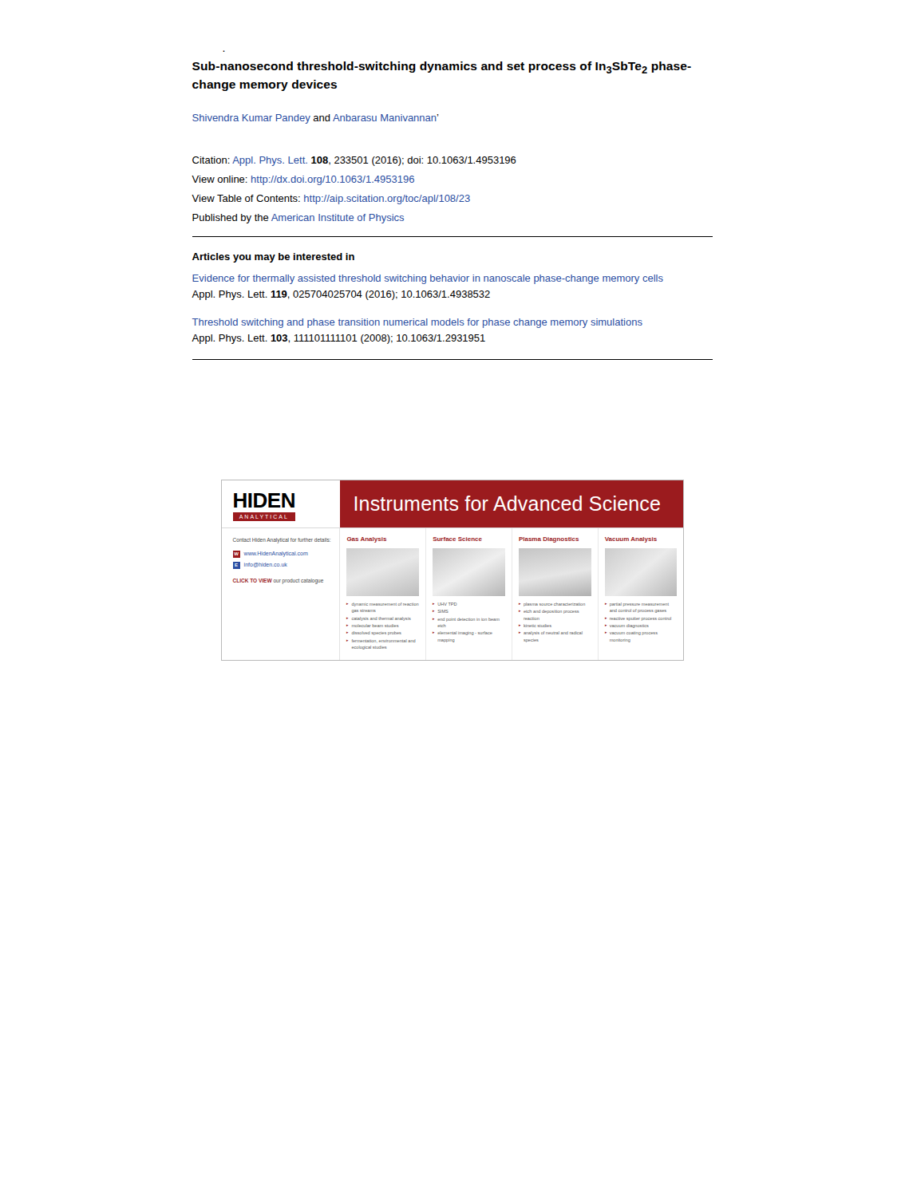.
Sub-nanosecond threshold-switching dynamics and set process of In3SbTe2 phase-change memory devices
Shivendra Kumar Pandey and Anbarasu Manivannan’
Citation: Appl. Phys. Lett. 108, 233501 (2016); doi: 10.1063/1.4953196
View online: http://dx.doi.org/10.1063/1.4953196
View Table of Contents: http://aip.scitation.org/toc/apl/108/23
Published by the American Institute of Physics
Articles you may be interested in
Evidence for thermally assisted threshold switching behavior in nanoscale phase-change memory cells
Appl. Phys. Lett. 119, 025704025704 (2016); 10.1063/1.4938532
Threshold switching and phase transition numerical models for phase change memory simulations
Appl. Phys. Lett. 103, 111101111101 (2008); 10.1063/1.2931951
HIDEN ANALYTICAL
Instruments for Advanced Science
Contact Hiden Analytical for further details:
Wwww.HidenAnalytical.com
Einfo@hiden.co.uk
CLICK TO VIEW our product catalogue
Gas Analysis
dynamic measurement of reaction gas streams
catalysis and thermal analysis
molecular beam studies
dissolved species probes
fermentation, environmental and ecological studies
Surface Science
UHV TPD
SIMS
end point detection in ion beam etch
elemental imaging - surface mapping
Plasma Diagnostics
plasma source characterization
etch and deposition process reaction
kinetic studies
analysis of neutral and radical species
Vacuum Analysis
partial pressure measurement and control of process gases
reactive sputter process control
vacuum diagnostics
vacuum coating process monitoring